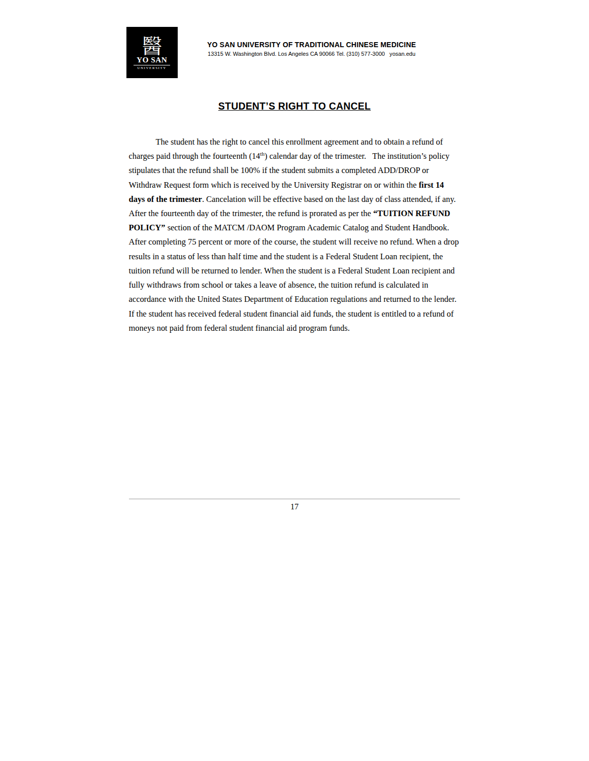醫
YO SAN
UNIVERSITY
YO SAN UNIVERSITY OF TRADITIONAL CHINESE MEDICINE
13315 W. Washington Blvd. Los Angeles CA 90066 Tel. (310) 577-3000 yosan.edu
STUDENT’S RIGHT TO CANCEL
The student has the right to cancel this enrollment agreement and to obtain a refund of charges paid through the fourteenth (14th) calendar day of the trimester. The institution’s policy stipulates that the refund shall be 100% if the student submits a completed ADD/DROP or Withdraw Request form which is received by the University Registrar on or within the first 14 days of the trimester. Cancelation will be effective based on the last day of class attended, if any. After the fourteenth day of the trimester, the refund is prorated as per the “TUITION REFUND POLICY” section of the MATCM /DAOM Program Academic Catalog and Student Handbook. After completing 75 percent or more of the course, the student will receive no refund. When a drop results in a status of less than half time and the student is a Federal Student Loan recipient, the tuition refund will be returned to lender. When the student is a Federal Student Loan recipient and fully withdraws from school or takes a leave of absence, the tuition refund is calculated in accordance with the United States Department of Education regulations and returned to the lender. If the student has received federal student financial aid funds, the student is entitled to a refund of moneys not paid from federal student financial aid program funds.
17